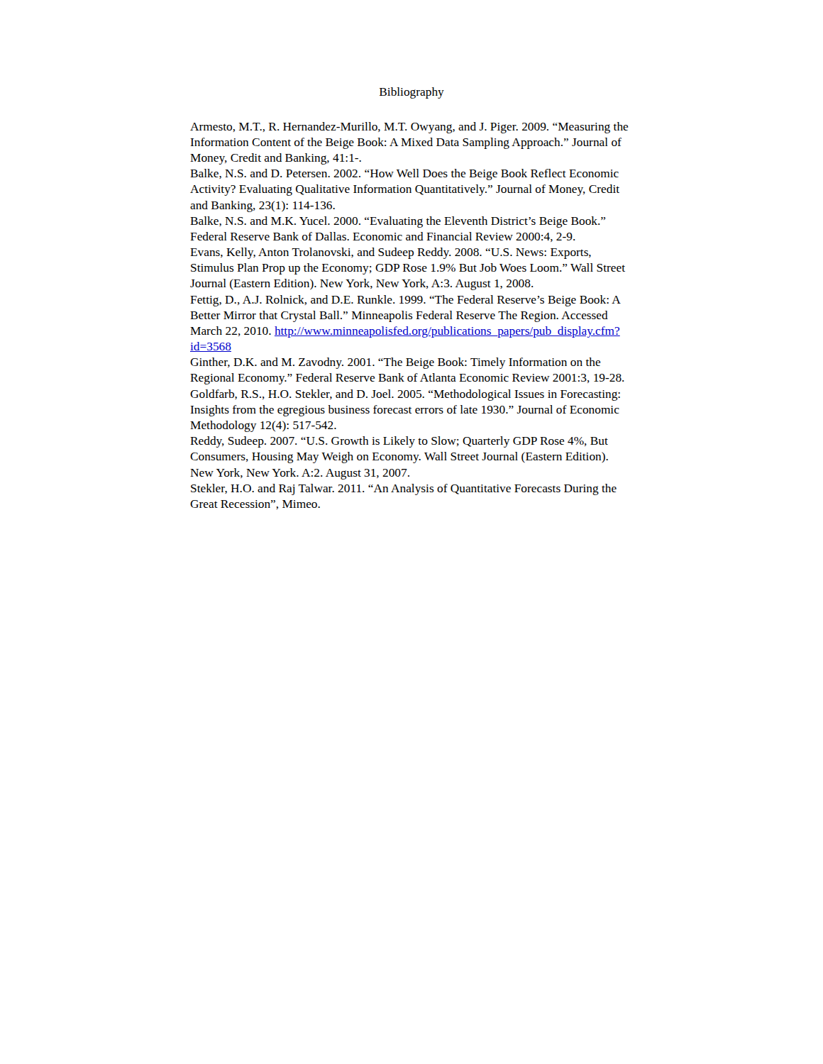Bibliography
Armesto, M.T., R. Hernandez-Murillo, M.T. Owyang, and J. Piger. 2009. “Measuring the Information Content of the Beige Book: A Mixed Data Sampling Approach.” Journal of Money, Credit and Banking, 41:1-.
Balke, N.S. and D. Petersen. 2002. “How Well Does the Beige Book Reflect Economic Activity? Evaluating Qualitative Information Quantitatively.” Journal of Money, Credit and Banking, 23(1): 114-136.
Balke, N.S. and M.K. Yucel. 2000. “Evaluating the Eleventh District’s Beige Book.” Federal Reserve Bank of Dallas. Economic and Financial Review 2000:4, 2-9.
Evans, Kelly, Anton Trolanovski, and Sudeep Reddy. 2008. “U.S. News: Exports, Stimulus Plan Prop up the Economy; GDP Rose 1.9% But Job Woes Loom.” Wall Street Journal (Eastern Edition). New York, New York, A:3. August 1, 2008.
Fettig, D., A.J. Rolnick, and D.E. Runkle. 1999. “The Federal Reserve’s Beige Book: A Better Mirror that Crystal Ball.” Minneapolis Federal Reserve The Region. Accessed March 22, 2010. http://www.minneapolisfed.org/publications_papers/pub_display.cfm?id=3568
Ginther, D.K. and M. Zavodny. 2001. “The Beige Book: Timely Information on the Regional Economy.” Federal Reserve Bank of Atlanta Economic Review 2001:3, 19-28.
Goldfarb, R.S., H.O. Stekler, and D. Joel. 2005. “Methodological Issues in Forecasting: Insights from the egregious business forecast errors of late 1930.” Journal of Economic Methodology 12(4): 517-542.
Reddy, Sudeep. 2007. “U.S. Growth is Likely to Slow; Quarterly GDP Rose 4%, But Consumers, Housing May Weigh on Economy. Wall Street Journal (Eastern Edition). New York, New York. A:2. August 31, 2007.
Stekler, H.O. and Raj Talwar. 2011. “An Analysis of Quantitative Forecasts During the Great Recession”, Mimeo.